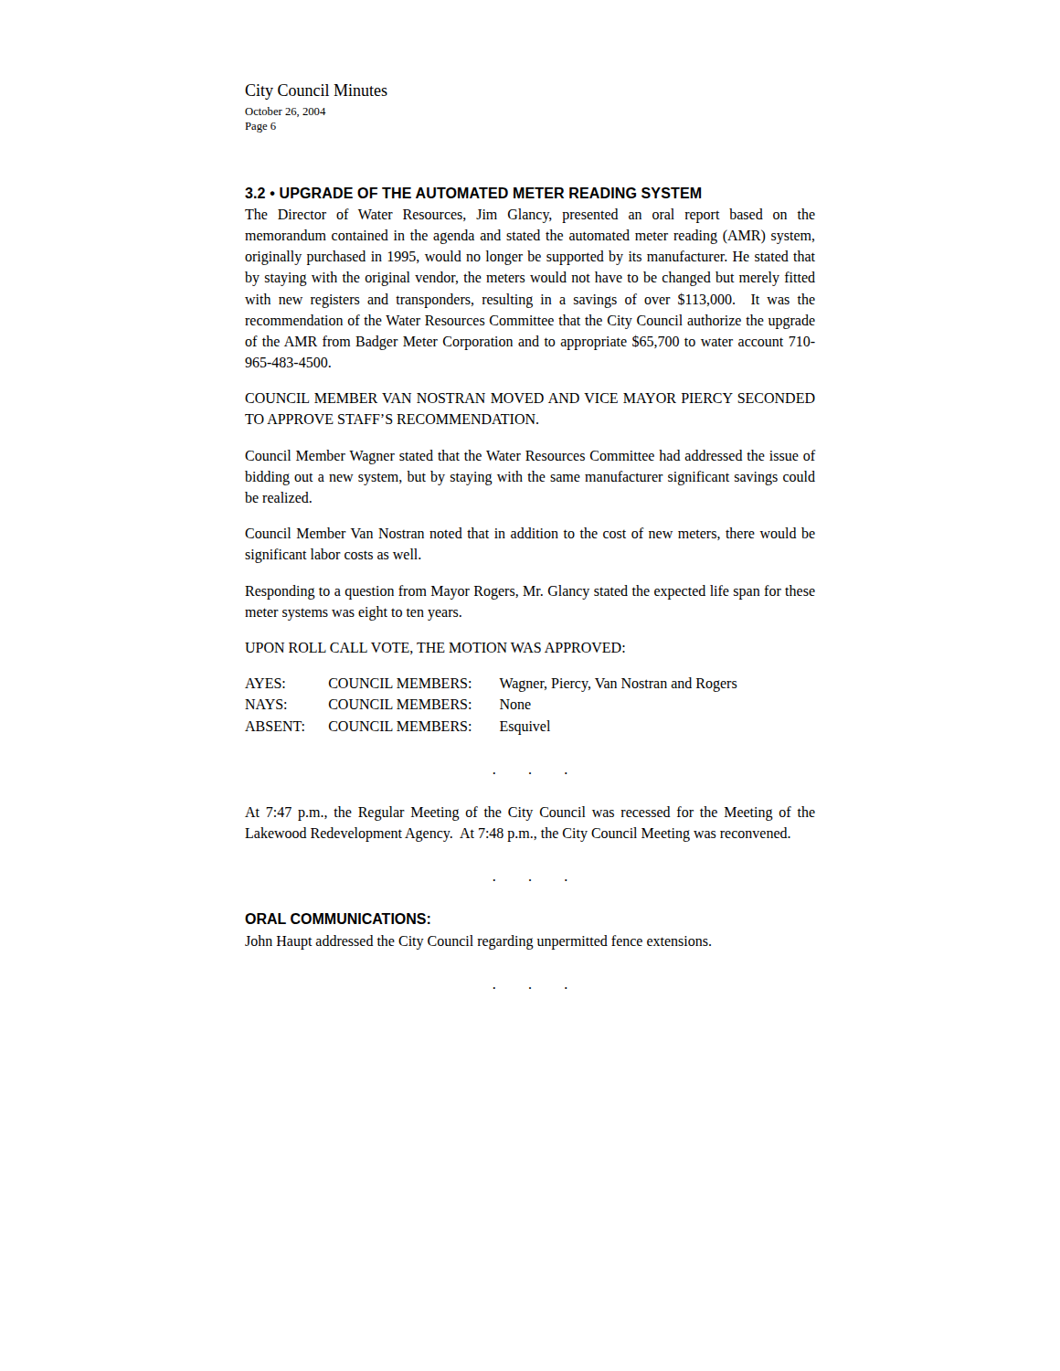City Council Minutes
October 26, 2004
Page 6
3.2 • UPGRADE OF THE AUTOMATED METER READING SYSTEM
The Director of Water Resources, Jim Glancy, presented an oral report based on the memorandum contained in the agenda and stated the automated meter reading (AMR) system, originally purchased in 1995, would no longer be supported by its manufacturer. He stated that by staying with the original vendor, the meters would not have to be changed but merely fitted with new registers and transponders, resulting in a savings of over $113,000. It was the recommendation of the Water Resources Committee that the City Council authorize the upgrade of the AMR from Badger Meter Corporation and to appropriate $65,700 to water account 710-965-483-4500.
COUNCIL MEMBER VAN NOSTRAN MOVED AND VICE MAYOR PIERCY SECONDED TO APPROVE STAFF’S RECOMMENDATION.
Council Member Wagner stated that the Water Resources Committee had addressed the issue of bidding out a new system, but by staying with the same manufacturer significant savings could be realized.
Council Member Van Nostran noted that in addition to the cost of new meters, there would be significant labor costs as well.
Responding to a question from Mayor Rogers, Mr. Glancy stated the expected life span for these meter systems was eight to ten years.
UPON ROLL CALL VOTE, THE MOTION WAS APPROVED:
| AYES: | COUNCIL MEMBERS: | Wagner, Piercy, Van Nostran and Rogers |
| NAYS: | COUNCIL MEMBERS: | None |
| ABSENT: | COUNCIL MEMBERS: | Esquivel |
...
At 7:47 p.m., the Regular Meeting of the City Council was recessed for the Meeting of the Lakewood Redevelopment Agency. At 7:48 p.m., the City Council Meeting was reconvened.
...
ORAL COMMUNICATIONS:
John Haupt addressed the City Council regarding unpermitted fence extensions.
...